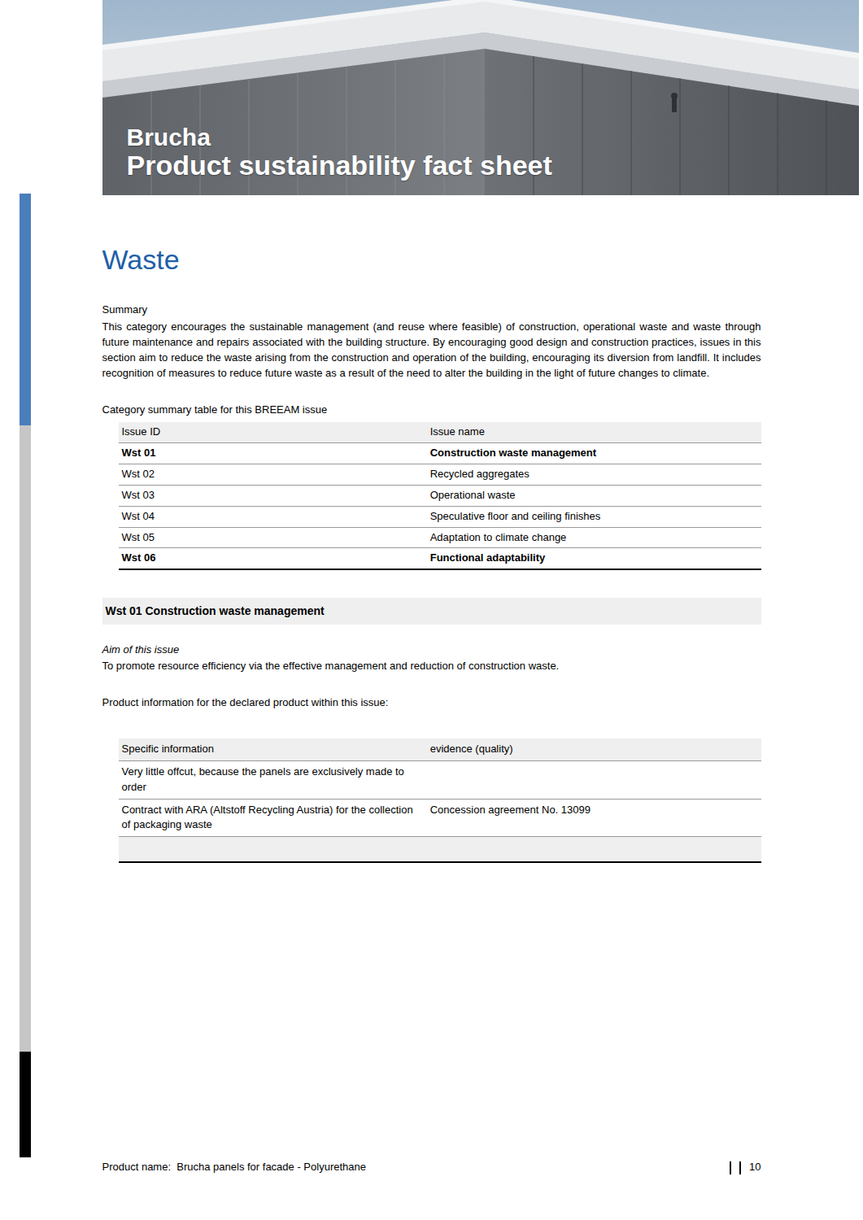Brucha
Product sustainability fact sheet
Waste
Summary
This category encourages the sustainable management (and reuse where feasible) of construction, operational waste and waste through future maintenance and repairs associated with the building structure. By encouraging good design and construction practices, issues in this section aim to reduce the waste arising from the construction and operation of the building, encouraging its diversion from landfill. It includes recognition of measures to reduce future waste as a result of the need to alter the building in the light of future changes to climate.
Category summary table for this BREEAM issue
| Issue ID | Issue name |
| Wst 01 | Construction waste management |
| Wst 02 | Recycled aggregates |
| Wst 03 | Operational waste |
| Wst 04 | Speculative floor and ceiling finishes |
| Wst 05 | Adaptation to climate change |
| Wst 06 | Functional adaptability |
Wst 01 Construction waste management
Aim of this issue
To promote resource efficiency via the effective management and reduction of construction waste.
Product information for the declared product within this issue:
| Specific information | evidence (quality) |
| Very little offcut, because the panels are exclusively made to order | |
| Contract with ARA (Altstoff Recycling Austria) for the collection of packaging waste | Concession agreement No. 13099 |
Product name: Brucha panels for facade - Polyurethane
10